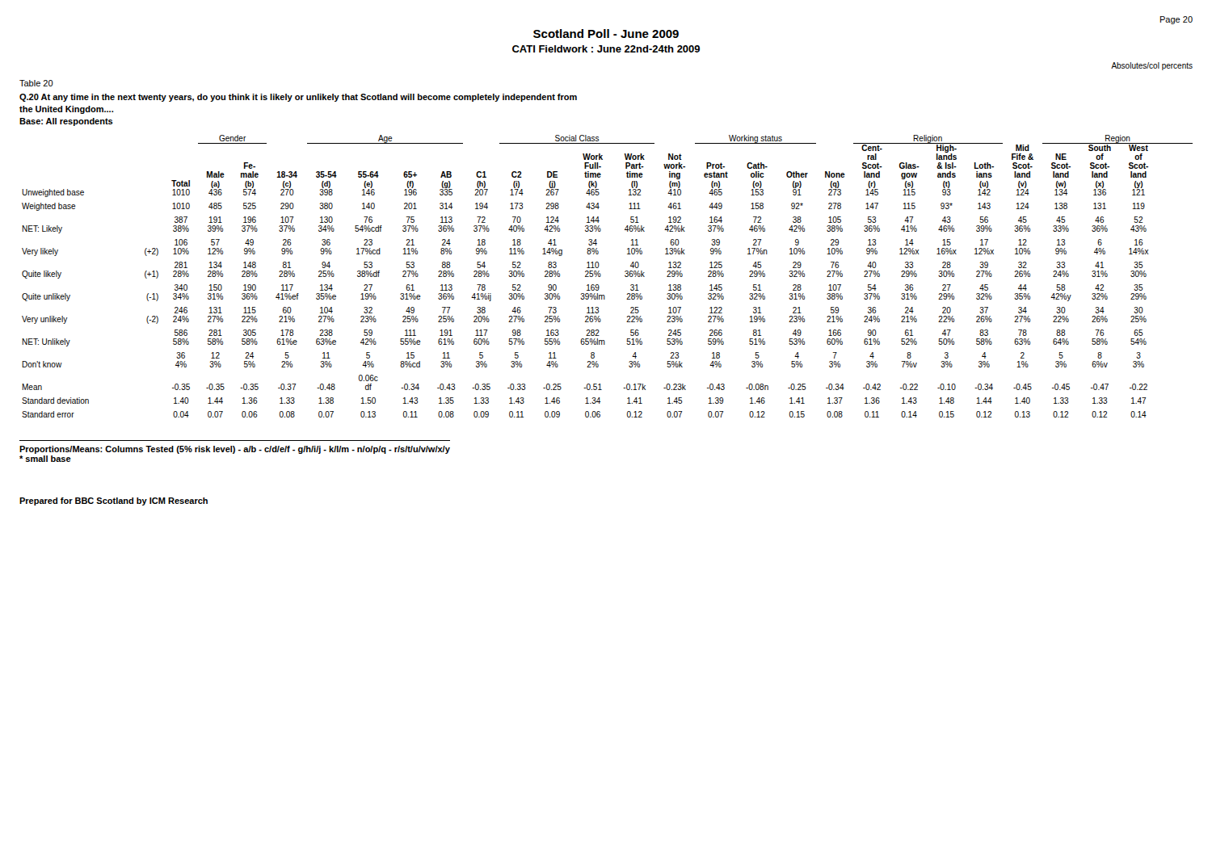Page 20
Scotland Poll - June 2009
CATI Fieldwork : June 22nd-24th 2009
Absolutes/col percents
Table 20
Q.20 At any time in the next twenty years, do you think it is likely or unlikely that Scotland will become completely independent from
the United Kingdom....
Base: All respondents
| | | | Gender | | Age | | Social Class | | Working status | | Religion | | Region |
| --- | --- | --- | --- | --- | --- | --- | --- | --- | --- | --- | --- | --- | --- |
| | | Total | Male (a) | Fe- male (b) | 18-34 (c) | 35-54 (d) | 55-64 (e) | 65+ (f) | AB (g) | C1 (h) | C2 (i) | DE (j) | Work Full- time (k) | Work Part- time (l) | Not work- ing (m) | Prot- estant (n) | Cath- olic (o) | Other (p) | None (q) | Cent- ral Scot- land (r) | Glas- gow (s) | High- lands & Isl- ands (t) | Loth- ians (u) | Mid Fife & Scot- land (v) | NE Scot- land (w) | South of Scot- land (x) | West of Scot- land (y) |
| Unweighted base | | 1010 | 436 | 574 | 270 | 398 | 146 | 196 | 335 | 207 | 174 | 267 | 465 | 132 | 410 | 465 | 153 | 91 | 273 | 145 | 115 | 93 | 142 | 124 | 134 | 136 | 121 |
| Weighted base | | 1010 | 485 | 525 | 290 | 380 | 140 | 201 | 314 | 194 | 173 | 298 | 434 | 111 | 461 | 449 | 158 | 92* | 278 | 147 | 115 | 93* | 143 | 124 | 138 | 131 | 119 |
| NET: Likely | | 387 38% | 191 39% | 196 37% | 107 37% | 130 34% | 76 54%cdf | 75 37% | 113 36% | 72 37% | 70 40% | 124 42% | 144 33% | 51 46%k | 192 42%k | 164 37% | 72 46% | 38 42% | 105 38% | 53 36% | 47 41% | 43 46% | 56 39% | 45 36% | 45 33% | 46 36% | 52 43% |
| Very likely | (+2) | 106 10% | 57 12% | 49 9% | 26 9% | 36 9% | 23 17%cd | 21 11% | 24 8% | 18 9% | 18 11% | 41 14%g | 34 8% | 11 10% | 60 13%k | 39 9% | 27 17%n | 9 10% | 29 10% | 13 9% | 14 12%x | 15 16%x | 17 12%x | 12 10% | 13 9% | 6 4% | 16 14%x |
| Quite likely | (+1) | 281 28% | 134 28% | 148 28% | 81 28% | 94 25% | 53 38%df | 53 27% | 88 28% | 54 28% | 52 30% | 83 28% | 110 25% | 40 36%k | 132 29% | 125 28% | 45 29% | 29 32% | 76 27% | 40 27% | 33 29% | 28 30% | 39 27% | 32 26% | 33 24% | 41 31% | 35 30% |
| Quite unlikely | (-1) | 340 34% | 150 31% | 190 36% | 117 41%ef | 134 35%e | 27 19% | 61 31%e | 113 36% | 78 41%ij | 52 30% | 90 30% | 169 39%lm | 31 28% | 138 30% | 145 32% | 51 32% | 28 31% | 107 38% | 54 37% | 36 31% | 27 29% | 45 32% | 44 35% | 58 42%y | 42 32% | 35 29% |
| Very unlikely | (-2) | 246 24% | 131 27% | 115 22% | 60 21% | 104 27% | 32 23% | 49 25% | 77 25% | 38 20% | 46 27% | 73 25% | 113 26% | 25 22% | 107 23% | 122 27% | 31 19% | 21 23% | 59 21% | 36 24% | 24 21% | 20 22% | 37 26% | 34 27% | 30 22% | 34 26% | 30 25% |
| NET: Unlikely | | 586 58% | 281 58% | 305 58% | 178 61%e | 238 63%e | 59 42% | 111 55%e | 191 61% | 117 60% | 98 57% | 163 55% | 282 65%lm | 56 51% | 245 53% | 266 59% | 81 51% | 49 53% | 166 60% | 90 61% | 61 52% | 47 50% | 83 58% | 78 63% | 88 64% | 76 58% | 65 54% |
| Don't know | | 36 4% | 12 3% | 24 5% | 5 2% | 11 3% | 5 4% | 15 8%cd | 11 3% | 5 3% | 5 3% | 11 4% | 8 2% | 4 3% | 23 5%k | 18 4% | 5 3% | 4 5% | 7 3% | 4 3% | 8 7%v | 3 3% | 4 3% | 2 1% | 5 3% | 8 6%v | 3 3% |
| Mean | | -0.35 | -0.35 | -0.35 | -0.37 | -0.48 | 0.06c df | -0.34 | -0.43 | -0.35 | -0.33 | -0.25 | -0.51 | -0.17k | -0.23k | -0.43 | -0.08n | -0.25 | -0.34 | -0.42 | -0.22 | -0.10 | -0.34 | -0.45 | -0.45 | -0.47 | -0.22 |
| Standard deviation | | 1.40 | 1.44 | 1.36 | 1.33 | 1.38 | 1.50 | 1.43 | 1.35 | 1.33 | 1.43 | 1.46 | 1.34 | 1.41 | 1.45 | 1.39 | 1.46 | 1.41 | 1.37 | 1.36 | 1.43 | 1.48 | 1.44 | 1.40 | 1.33 | 1.33 | 1.47 |
| Standard error | | 0.04 | 0.07 | 0.06 | 0.08 | 0.07 | 0.13 | 0.11 | 0.08 | 0.09 | 0.11 | 0.09 | 0.06 | 0.12 | 0.07 | 0.07 | 0.12 | 0.15 | 0.08 | 0.11 | 0.14 | 0.15 | 0.12 | 0.13 | 0.12 | 0.12 | 0.14 |
Proportions/Means: Columns Tested (5% risk level) - a/b - c/d/e/f - g/h/i/j - k/l/m - n/o/p/q - r/s/t/u/v/w/x/y
* small base
Prepared for BBC Scotland by ICM Research